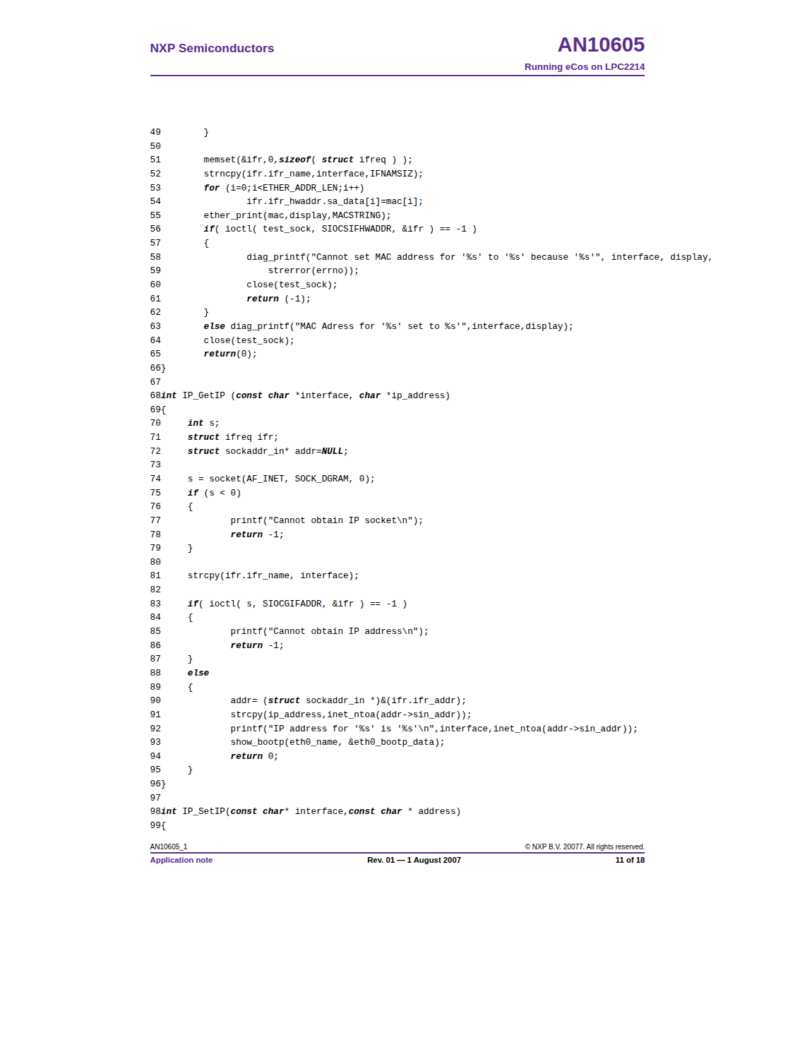NXP Semiconductors
AN10605
Running eCos on LPC2214
| 49 | } |
| 50 | |
| 51 | memset(&ifr,0, sizeof ( struct ifreq ) ); |
| 52 | strncpy(ifr.ifr_name,interface,IFNAMSIZ); |
| 53 | for (i=0;i<ETHER_ADDR_LEN;i++) |
| 54 | ifr.ifr_hwaddr.sa_data[i]=mac[i]; |
| 55 | ether_print(mac,display,MACSTRING); |
| 56 | if ( ioctl( test_sock, SIOCSIFHWADDR, &ifr ) == -1 ) |
| 57 | { |
| 58 | diag_printf("Cannot set MAC address for '%s' to '%s' because '%s'", interface, display, |
| 59 | strerror(errno)); |
| 60 | close(test_sock); |
| 61 | return (-1); |
| 62 | } |
| 63 | else diag_printf("MAC Adress for '%s' set to %s'",interface,display); |
| 64 | close(test_sock); |
| 65 | return (0); |
| 66 | } |
| 67 | |
| 68 | int IP_GetIP ( const char *interface, char *ip_address) |
| 69 | { |
| 70 | int s; |
| 71 | struct ifreq ifr; |
| 72 | struct sockaddr_in* addr= NULL ; |
| 73 | |
| 74 | s = socket(AF_INET, SOCK_DGRAM, 0); |
| 75 | if (s < 0) |
| 76 | { |
| 77 | printf("Cannot obtain IP socket\n"); |
| 78 | return -1; |
| 79 | } |
| 80 | |
| 81 | strcpy(ifr.ifr_name, interface); |
| 82 | |
| 83 | if ( ioctl( s, SIOCGIFADDR, &ifr ) == -1 ) |
| 84 | { |
| 85 | printf("Cannot obtain IP address\n"); |
| 86 | return -1; |
| 87 | } |
| 88 | else |
| 89 | { |
| 90 | addr= ( struct sockaddr_in *)&(ifr.ifr_addr); |
| 91 | strcpy(ip_address,inet_ntoa(addr->sin_addr)); |
| 92 | printf("IP address for '%s' is '%s'\n",interface,inet_ntoa(addr->sin_addr)); |
| 93 | show_bootp(eth0_name, &eth0_bootp_data); |
| 94 | return 0; |
| 95 | } |
| 96 | } |
| 97 | |
| 98 | int IP_SetIP( const char * interface, const char * address) |
| 99 | { |
AN10605_1
© NXP B.V. 20077. All rights reserved.
Application note
Rev. 01 — 1 August 2007
11 of 18